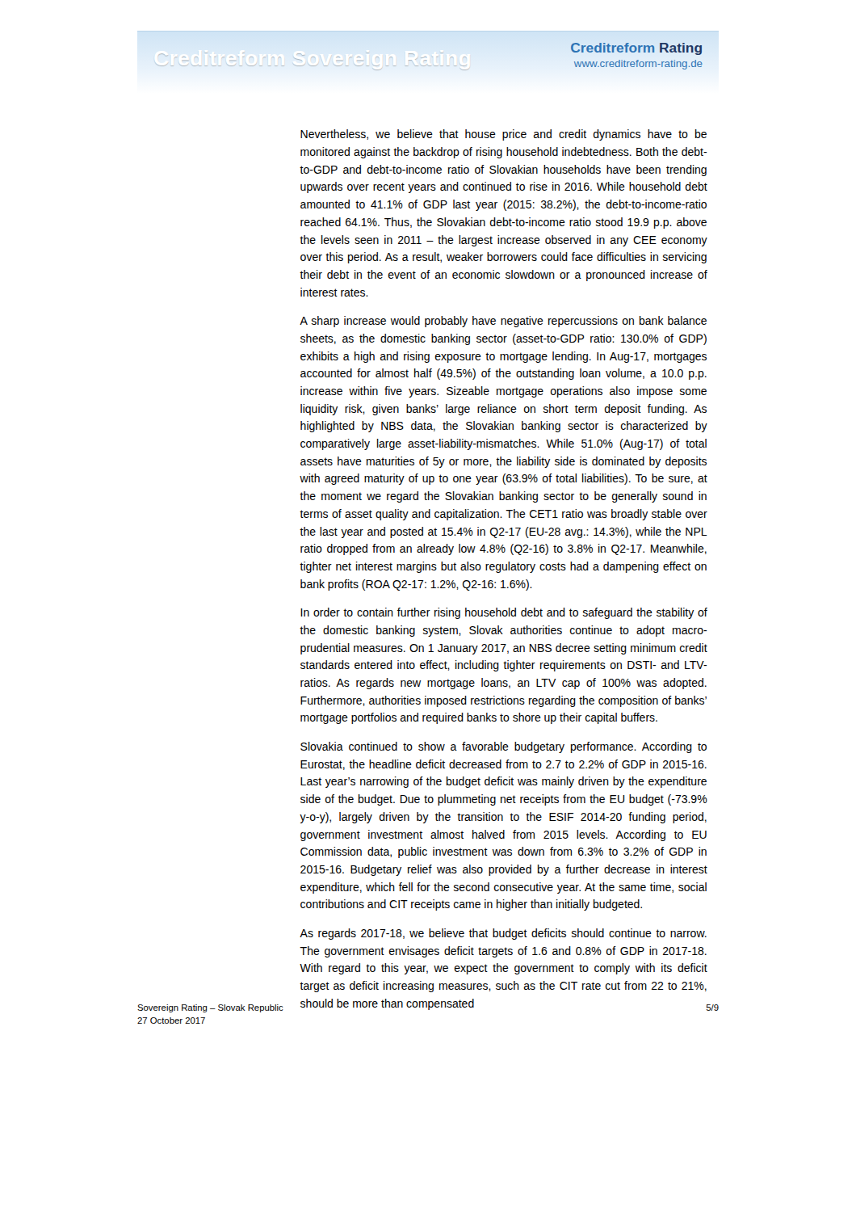Creditreform Sovereign Rating
Creditreform Rating
www.creditreform-rating.de
Nevertheless, we believe that house price and credit dynamics have to be monitored against the backdrop of rising household indebtedness. Both the debt-to-GDP and debt-to-income ratio of Slovakian households have been trending upwards over recent years and continued to rise in 2016. While household debt amounted to 41.1% of GDP last year (2015: 38.2%), the debt-to-income-ratio reached 64.1%. Thus, the Slovakian debt-to-income ratio stood 19.9 p.p. above the levels seen in 2011 – the largest increase observed in any CEE economy over this period. As a result, weaker borrowers could face difficulties in servicing their debt in the event of an economic slowdown or a pronounced increase of interest rates.
A sharp increase would probably have negative repercussions on bank balance sheets, as the domestic banking sector (asset-to-GDP ratio: 130.0% of GDP) exhibits a high and rising exposure to mortgage lending. In Aug-17, mortgages accounted for almost half (49.5%) of the outstanding loan volume, a 10.0 p.p. increase within five years. Sizeable mortgage operations also impose some liquidity risk, given banks’ large reliance on short term deposit funding. As highlighted by NBS data, the Slovakian banking sector is characterized by comparatively large asset-liability-mismatches. While 51.0% (Aug-17) of total assets have maturities of 5y or more, the liability side is dominated by deposits with agreed maturity of up to one year (63.9% of total liabilities). To be sure, at the moment we regard the Slovakian banking sector to be generally sound in terms of asset quality and capitalization. The CET1 ratio was broadly stable over the last year and posted at 15.4% in Q2-17 (EU-28 avg.: 14.3%), while the NPL ratio dropped from an already low 4.8% (Q2-16) to 3.8% in Q2-17. Meanwhile, tighter net interest margins but also regulatory costs had a dampening effect on bank profits (ROA Q2-17: 1.2%, Q2-16: 1.6%).
In order to contain further rising household debt and to safeguard the stability of the domestic banking system, Slovak authorities continue to adopt macro-prudential measures. On 1 January 2017, an NBS decree setting minimum credit standards entered into effect, including tighter requirements on DSTI- and LTV-ratios. As regards new mortgage loans, an LTV cap of 100% was adopted. Furthermore, authorities imposed restrictions regarding the composition of banks’ mortgage portfolios and required banks to shore up their capital buffers.
Slovakia continued to show a favorable budgetary performance. According to Eurostat, the headline deficit decreased from to 2.7 to 2.2% of GDP in 2015-16. Last year’s narrowing of the budget deficit was mainly driven by the expenditure side of the budget. Due to plummeting net receipts from the EU budget (-73.9% y-o-y), largely driven by the transition to the ESIF 2014-20 funding period, government investment almost halved from 2015 levels. According to EU Commission data, public investment was down from 6.3% to 3.2% of GDP in 2015-16. Budgetary relief was also provided by a further decrease in interest expenditure, which fell for the second consecutive year. At the same time, social contributions and CIT receipts came in higher than initially budgeted.
As regards 2017-18, we believe that budget deficits should continue to narrow. The government envisages deficit targets of 1.6 and 0.8% of GDP in 2017-18. With regard to this year, we expect the government to comply with its deficit target as deficit increasing measures, such as the CIT rate cut from 22 to 21%, should be more than compensated
Sovereign Rating – Slovak Republic
27 October 2017
5/9